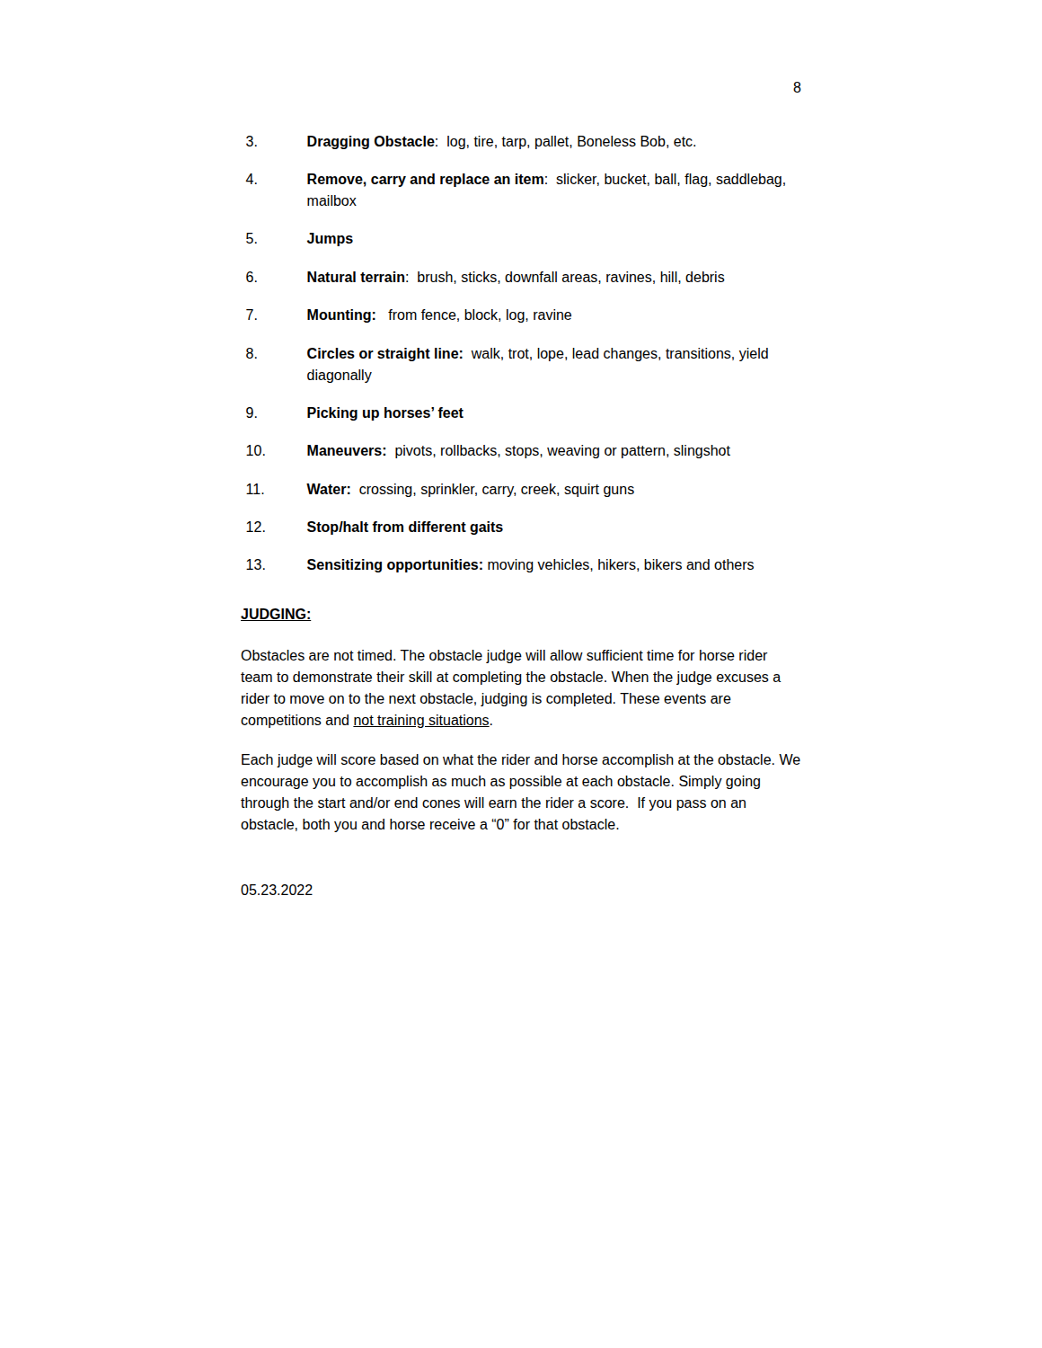8
Dragging Obstacle: log, tire, tarp, pallet, Boneless Bob, etc.
Remove, carry and replace an item: slicker, bucket, ball, flag, saddlebag, mailbox
Jumps
Natural terrain: brush, sticks, downfall areas, ravines, hill, debris
Mounting: from fence, block, log, ravine
Circles or straight line: walk, trot, lope, lead changes, transitions, yield diagonally
Picking up horses’ feet
Maneuvers: pivots, rollbacks, stops, weaving or pattern, slingshot
Water: crossing, sprinkler, carry, creek, squirt guns
Stop/halt from different gaits
Sensitizing opportunities: moving vehicles, hikers, bikers and others
JUDGING:
Obstacles are not timed. The obstacle judge will allow sufficient time for horse rider team to demonstrate their skill at completing the obstacle. When the judge excuses a rider to move on to the next obstacle, judging is completed. These events are competitions and not training situations.
Each judge will score based on what the rider and horse accomplish at the obstacle. We encourage you to accomplish as much as possible at each obstacle. Simply going through the start and/or end cones will earn the rider a score. If you pass on an obstacle, both you and horse receive a “0” for that obstacle.
05.23.2022